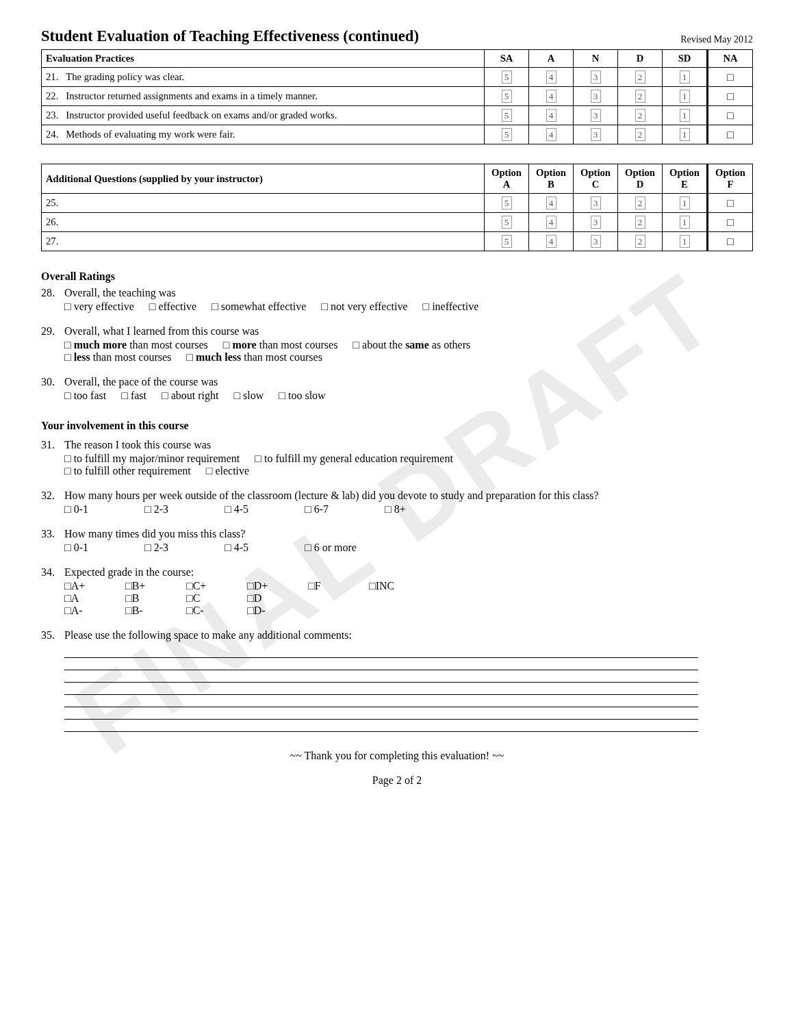FINAL DRAFT
Student Evaluation of Teaching Effectiveness (continued)
Revised May 2012
| Evaluation Practices | SA | A | N | D | SD | NA |
| --- | --- | --- | --- | --- | --- | --- |
| 21. The grading policy was clear. | 5 | 4 | 3 | 2 | 1 | □ |
| 22. Instructor returned assignments and exams in a timely manner. | 5 | 4 | 3 | 2 | 1 | □ |
| 23. Instructor provided useful feedback on exams and/or graded works. | 5 | 4 | 3 | 2 | 1 | □ |
| 24. Methods of evaluating my work were fair. | 5 | 4 | 3 | 2 | 1 | □ |
| Additional Questions (supplied by your instructor) | Option A | Option B | Option C | Option D | Option E | Option F |
| --- | --- | --- | --- | --- | --- | --- |
| 25. | 5 | 4 | 3 | 2 | 1 | □ |
| 26. | 5 | 4 | 3 | 2 | 1 | □ |
| 27. | 5 | 4 | 3 | 2 | 1 | □ |
Overall Ratings
28. Overall, the teaching was
□ very effective □ effective □ somewhat effective □ not very effective □ ineffective
29. Overall, what I learned from this course was
□ much more than most courses □ more than most courses □ about the same as others □ less than most courses □ much less than most courses
30. Overall, the pace of the course was
□ too fast □ fast □ about right □ slow □ too slow
Your involvement in this course
31. The reason I took this course was
□ to fulfill my major/minor requirement □ to fulfill my general education requirement □ to fulfill other requirement □ elective
32. How many hours per week outside of the classroom (lecture & lab) did you devote to study and preparation for this class?
□ 0-1 □ 2-3 □ 4-5 □ 6-7 □ 8+
33. How many times did you miss this class?
□ 0-1 □ 2-3 □ 4-5 □ 6 or more
34. Expected grade in the course:
□A+ □B+ □C+ □D+ □F □INC
□A □B □C □D
□A- □B- □C- □D-
35. Please use the following space to make any additional comments:
~~ Thank you for completing this evaluation! ~~
Page 2 of 2